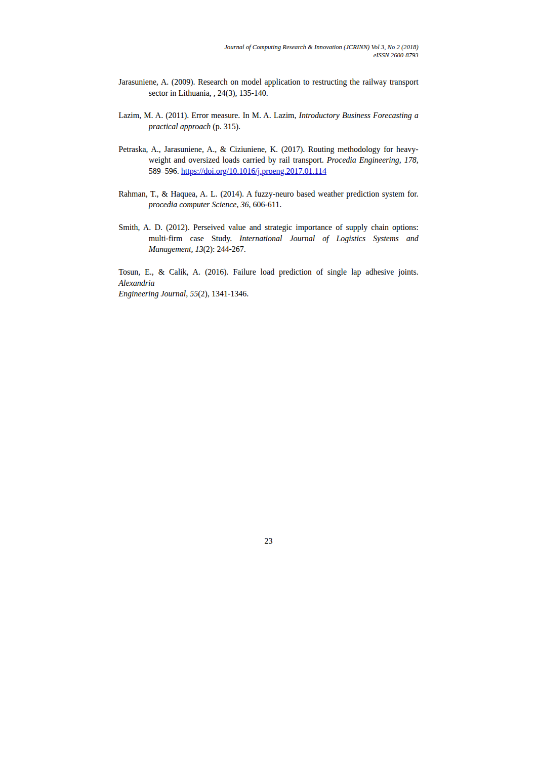Journal of Computing Research & Innovation (JCRINN) Vol 3, No 2 (2018)
eISSN 2600-8793
Jarasuniene, A. (2009). Research on model application to restructing the railway transport sector in Lithuania, , 24(3), 135-140.
Lazim, M. A. (2011). Error measure. In M. A. Lazim, Introductory Business Forecasting a practical approach (p. 315).
Petraska, A., Jarasuniene, A., & Ciziuniene, K. (2017). Routing methodology for heavy-weight and oversized loads carried by rail transport. Procedia Engineering, 178, 589–596. https://doi.org/10.1016/j.proeng.2017.01.114
Rahman, T., & Haquea, A. L. (2014). A fuzzy-neuro based weather prediction system for. procedia computer Science, 36, 606-611.
Smith, A. D. (2012). Perseived value and strategic importance of supply chain options: multi-firm case Study. International Journal of Logistics Systems and Management, 13(2): 244-267.
Tosun, E., & Calik, A. (2016). Failure load prediction of single lap adhesive joints. Alexandria Engineering Journal, 55(2), 1341-1346.
23